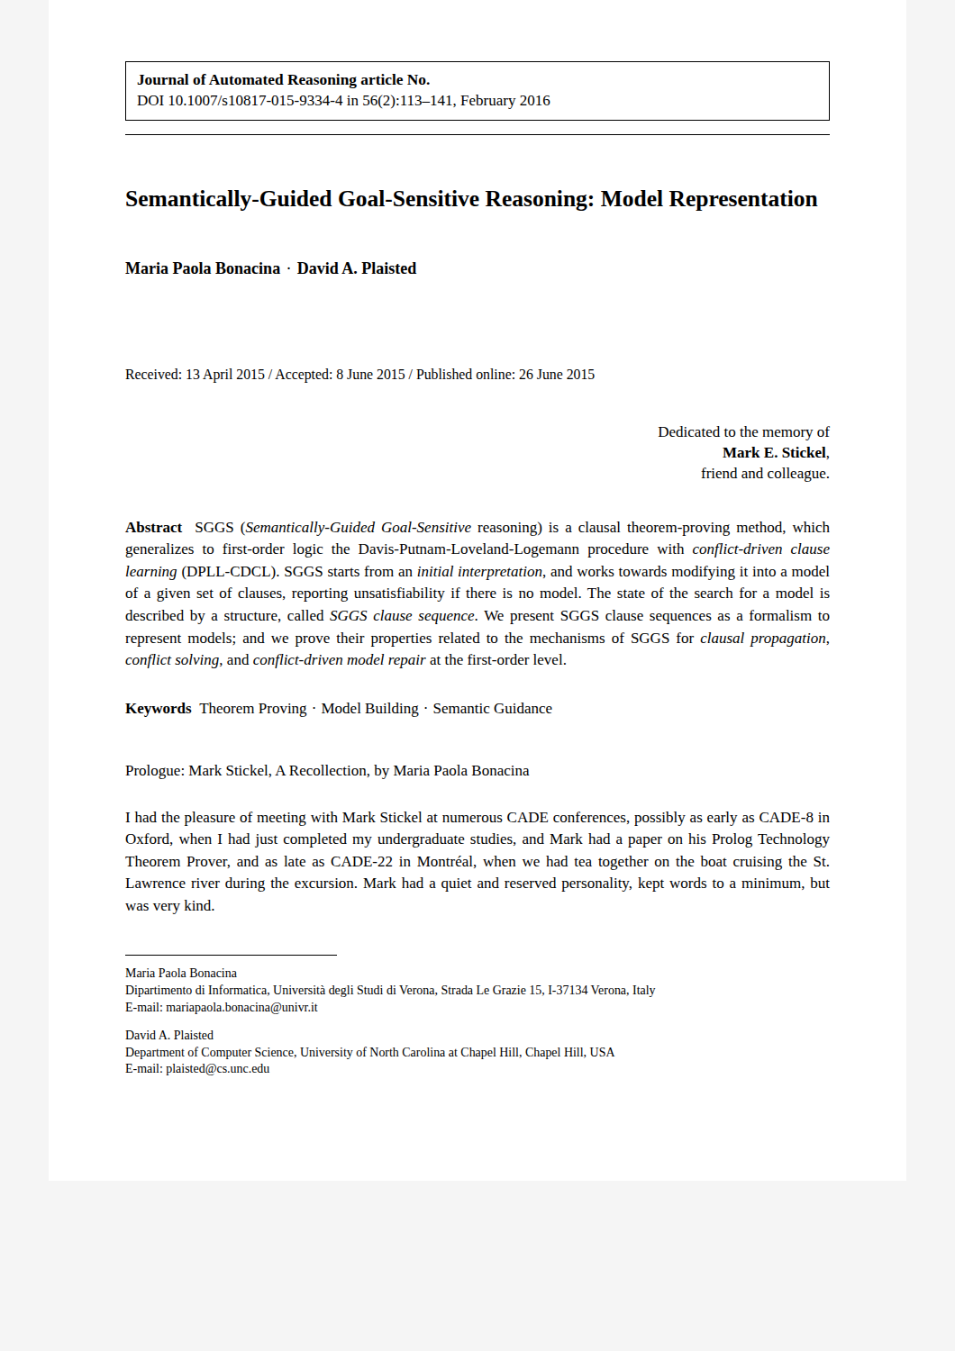Journal of Automated Reasoning article No.
DOI 10.1007/s10817-015-9334-4 in 56(2):113–141, February 2016
Semantically-Guided Goal-Sensitive Reasoning: Model Representation
Maria Paola Bonacina·David A. Plaisted
Received: 13 April 2015 / Accepted: 8 June 2015 / Published online: 26 June 2015
Dedicated to the memory of
Mark E. Stickel,
friend and colleague.
Abstract SGGS (Semantically-Guided Goal-Sensitive reasoning) is a clausal theorem-proving method, which generalizes to first-order logic the Davis-Putnam-Loveland-Logemann procedure with conflict-driven clause learning (DPLL-CDCL). SGGS starts from an initial interpretation, and works towards modifying it into a model of a given set of clauses, reporting unsatisfiability if there is no model. The state of the search for a model is described by a structure, called SGGS clause sequence. We present SGGS clause sequences as a formalism to represent models; and we prove their properties related to the mechanisms of SGGS for clausal propagation, conflict solving, and conflict-driven model repair at the first-order level.
Keywords Theorem Proving·Model Building·Semantic Guidance
Prologue: Mark Stickel, A Recollection, by Maria Paola Bonacina
I had the pleasure of meeting with Mark Stickel at numerous CADE conferences, possibly as early as CADE-8 in Oxford, when I had just completed my undergraduate studies, and Mark had a paper on his Prolog Technology Theorem Prover, and as late as CADE-22 in Montréal, when we had tea together on the boat cruising the St. Lawrence river during the excursion. Mark had a quiet and reserved personality, kept words to a minimum, but was very kind.
Maria Paola Bonacina Dipartimento di Informatica, Università degli Studi di Verona, Strada Le Grazie 15, I-37134 Verona, Italy
E-mail: mariapaola.bonacina@univr.it
David A. Plaisted Department of Computer Science, University of North Carolina at Chapel Hill, Chapel Hill, USA
E-mail: plaisted@cs.unc.edu